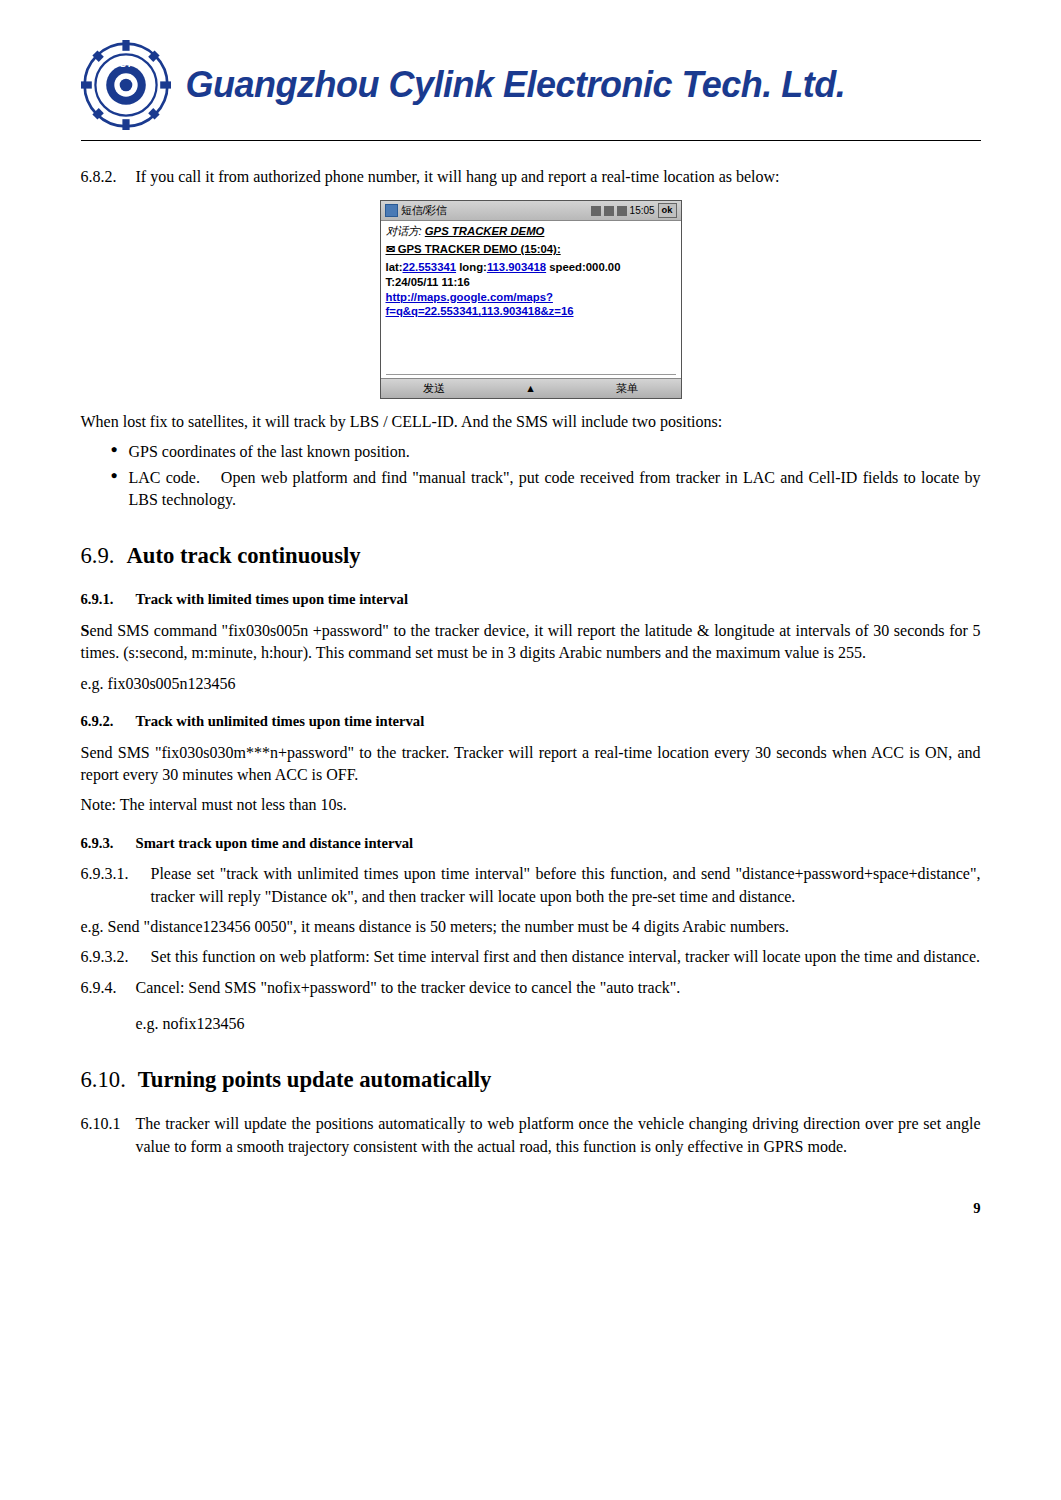CY
Guangzhou Cylink Electronic Tech. Ltd.
6.8.2.
If you call it from authorized phone number, it will hang up and report a real-time location as below:
短信/彩信
15:05 ok
对话方: GPS TRACKER DEMO
✉ GPS TRACKER DEMO (15:04):
lat:22.553341 long:113.903418 speed:000.00
T:24/05/11 11:16
http://maps.google.com/maps?
f=q&q=22.553341,113.903418&z=16
发送 ▲ 菜单
When lost fix to satellites, it will track by LBS / CELL-ID. And the SMS will include two positions:
GPS coordinates of the last known position.
LAC code. Open web platform and find "manual track", put code received from tracker in LAC and Cell-ID fields to locate by LBS technology.
6.9. Auto track continuously
6.9.1. Track with limited times upon time interval
Send SMS command "fix030s005n +password" to the tracker device, it will report the latitude & longitude at intervals of 30 seconds for 5 times. (s:second, m:minute, h:hour). This command set must be in 3 digits Arabic numbers and the maximum value is 255.
e.g. fix030s005n123456
6.9.2. Track with unlimited times upon time interval
Send SMS "fix030s030m***n+password" to the tracker. Tracker will report a real-time location every 30 seconds when ACC is ON, and report every 30 minutes when ACC is OFF.
Note: The interval must not less than 10s.
6.9.3. Smart track upon time and distance interval
6.9.3.1.
Please set "track with unlimited times upon time interval" before this function, and send "distance+password+space+distance", tracker will reply "Distance ok", and then tracker will locate upon both the pre-set time and distance.
e.g. Send "distance123456 0050", it means distance is 50 meters; the number must be 4 digits Arabic numbers.
6.9.3.2.
Set this function on web platform: Set time interval first and then distance interval, tracker will locate upon the time and distance.
6.9.4.
Cancel: Send SMS "nofix+password" to the tracker device to cancel the "auto track".
e.g. nofix123456
6.10. Turning points update automatically
6.10.1
The tracker will update the positions automatically to web platform once the vehicle changing driving direction over pre set angle value to form a smooth trajectory consistent with the actual road, this function is only effective in GPRS mode.
9